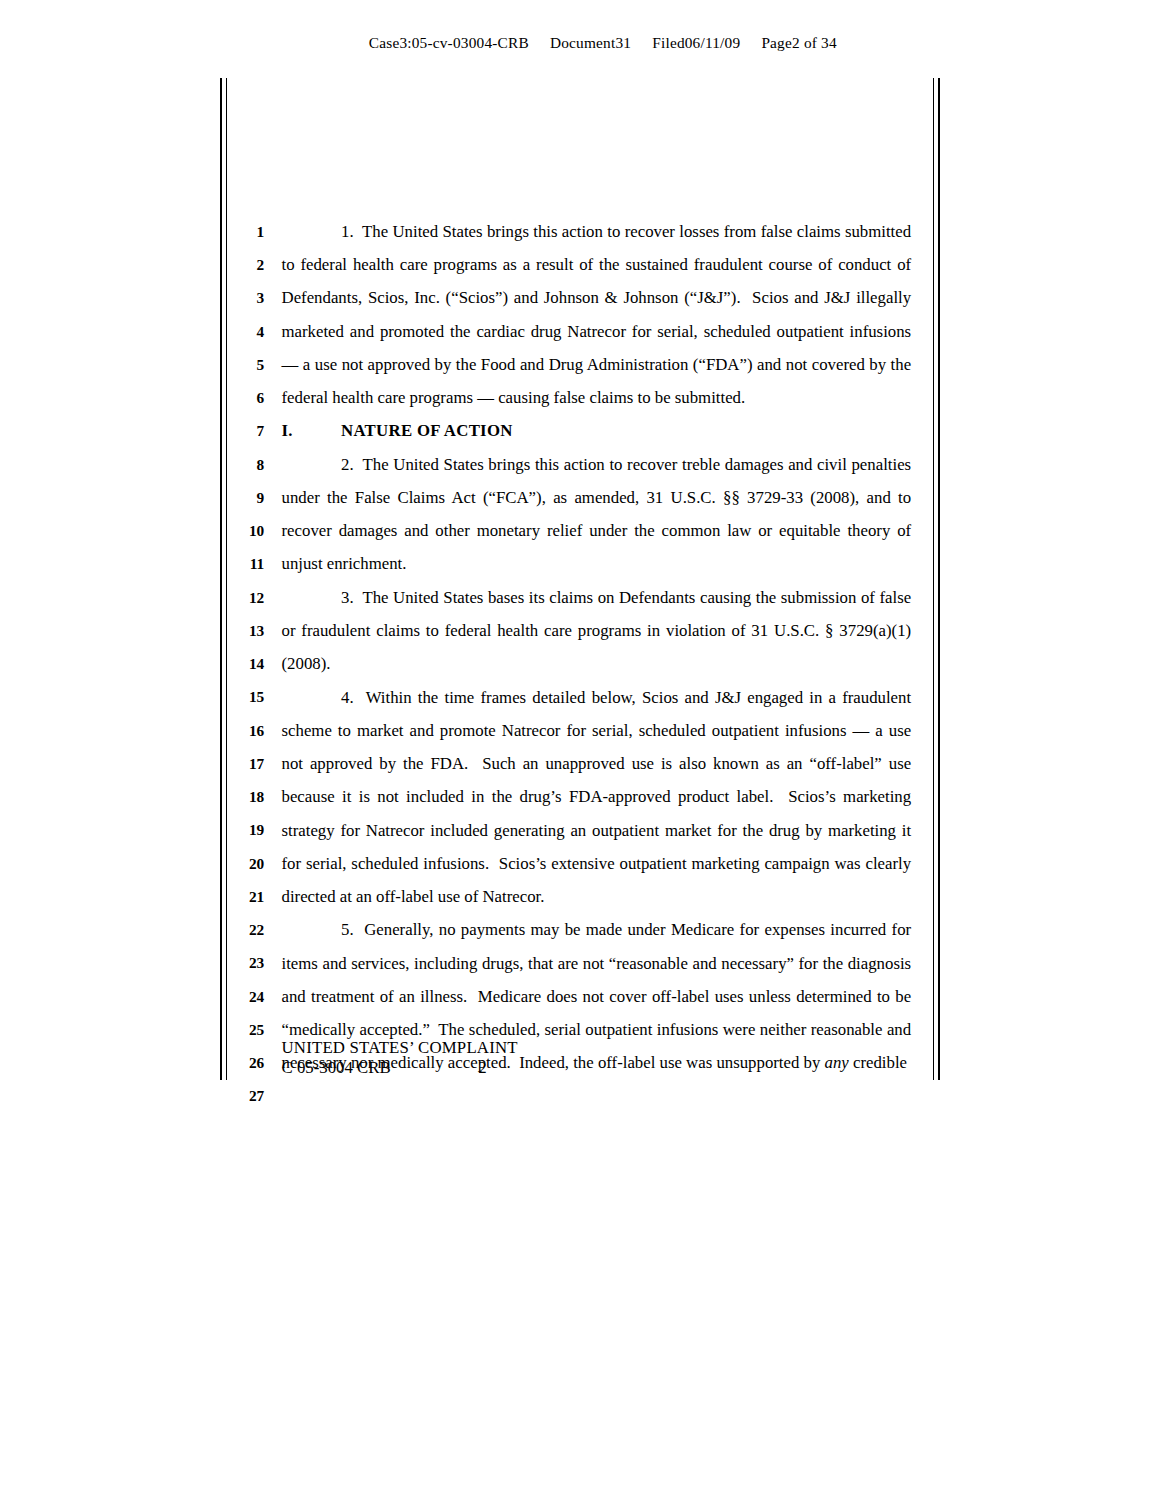Case3:05-cv-03004-CRB Document31 Filed06/11/09 Page2 of 34
1
2
3
4
5
6
7
8
9
10
11
12
13
14
15
16
17
18
19
20
21
22
23
24
25
26
27
1. The United States brings this action to recover losses from false claims submitted to federal health care programs as a result of the sustained fraudulent course of conduct of Defendants, Scios, Inc. (“Scios”) and Johnson & Johnson (“J&J”). Scios and J&J illegally marketed and promoted the cardiac drug Natrecor for serial, scheduled outpatient infusions — a use not approved by the Food and Drug Administration (“FDA”) and not covered by the federal health care programs — causing false claims to be submitted.
I. NATURE OF ACTION
2. The United States brings this action to recover treble damages and civil penalties under the False Claims Act (“FCA”), as amended, 31 U.S.C. §§ 3729-33 (2008), and to recover damages and other monetary relief under the common law or equitable theory of unjust enrichment.
3. The United States bases its claims on Defendants causing the submission of false or fraudulent claims to federal health care programs in violation of 31 U.S.C. § 3729(a)(1) (2008).
4. Within the time frames detailed below, Scios and J&J engaged in a fraudulent scheme to market and promote Natrecor for serial, scheduled outpatient infusions — a use not approved by the FDA. Such an unapproved use is also known as an “off-label” use because it is not included in the drug’s FDA-approved product label. Scios’s marketing strategy for Natrecor included generating an outpatient market for the drug by marketing it for serial, scheduled infusions. Scios’s extensive outpatient marketing campaign was clearly directed at an off-label use of Natrecor.
5. Generally, no payments may be made under Medicare for expenses incurred for items and services, including drugs, that are not “reasonable and necessary” for the diagnosis and treatment of an illness. Medicare does not cover off-label uses unless determined to be “medically accepted.” The scheduled, serial outpatient infusions were neither reasonable and necessary nor medically accepted. Indeed, the off-label use was unsupported by any credible
UNITED STATES’ COMPLAINT
C 05-3004 CRB2